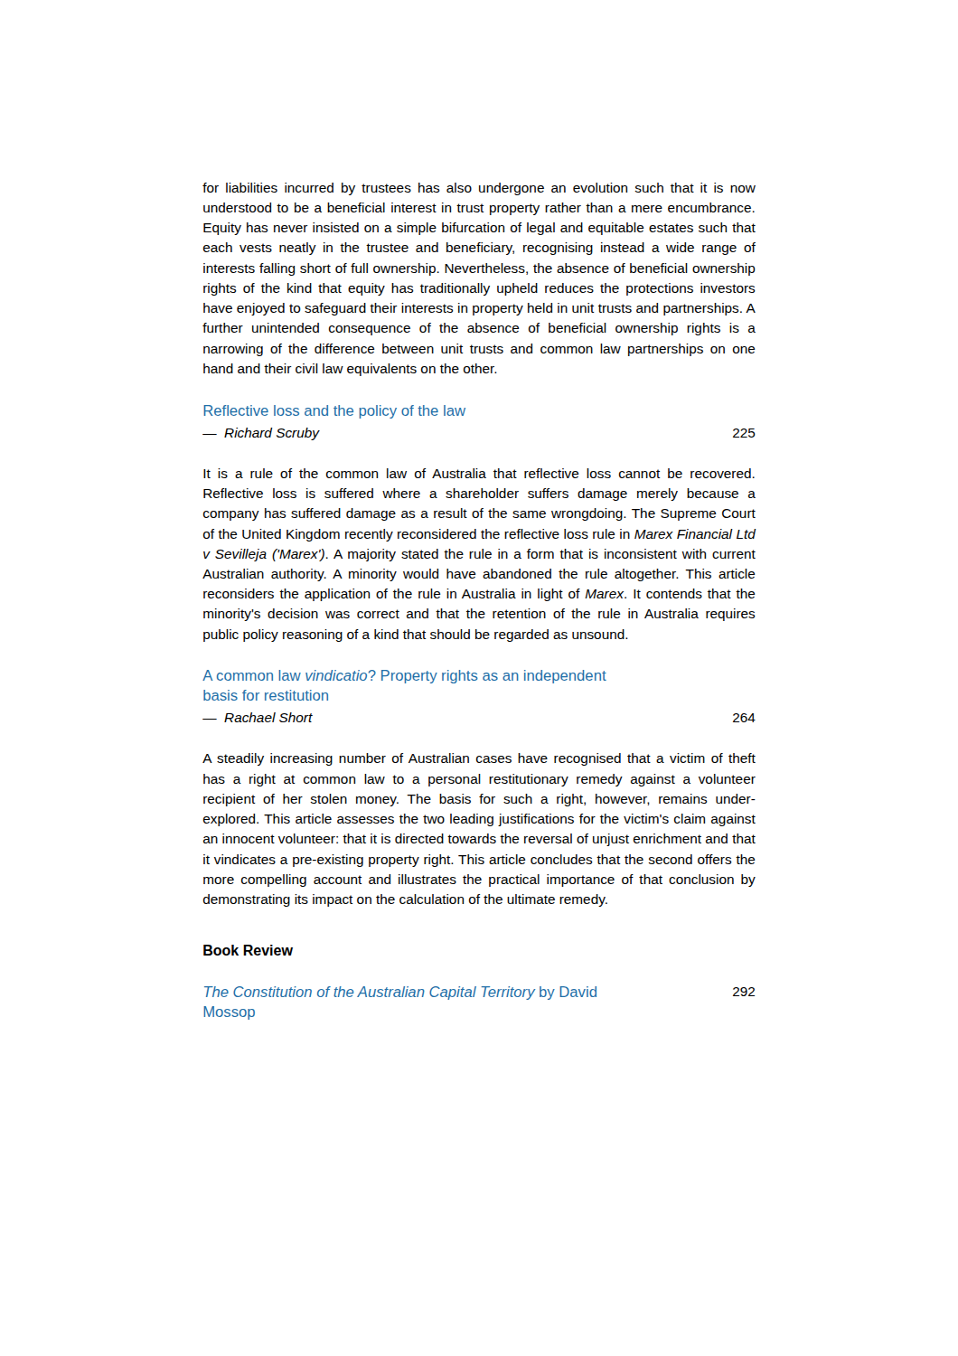for liabilities incurred by trustees has also undergone an evolution such that it is now understood to be a beneficial interest in trust property rather than a mere encumbrance. Equity has never insisted on a simple bifurcation of legal and equitable estates such that each vests neatly in the trustee and beneficiary, recognising instead a wide range of interests falling short of full ownership. Nevertheless, the absence of beneficial ownership rights of the kind that equity has traditionally upheld reduces the protections investors have enjoyed to safeguard their interests in property held in unit trusts and partnerships. A further unintended consequence of the absence of beneficial ownership rights is a narrowing of the difference between unit trusts and common law partnerships on one hand and their civil law equivalents on the other.
Reflective loss and the policy of the law
— Richard Scruby 225
It is a rule of the common law of Australia that reflective loss cannot be recovered. Reflective loss is suffered where a shareholder suffers damage merely because a company has suffered damage as a result of the same wrongdoing. The Supreme Court of the United Kingdom recently reconsidered the reflective loss rule in Marex Financial Ltd v Sevilleja ('Marex'). A majority stated the rule in a form that is inconsistent with current Australian authority. A minority would have abandoned the rule altogether. This article reconsiders the application of the rule in Australia in light of Marex. It contends that the minority's decision was correct and that the retention of the rule in Australia requires public policy reasoning of a kind that should be regarded as unsound.
A common law vindicatio? Property rights as an independent
basis for restitution
— Rachael Short 264
A steadily increasing number of Australian cases have recognised that a victim of theft has a right at common law to a personal restitutionary remedy against a volunteer recipient of her stolen money. The basis for such a right, however, remains under-explored. This article assesses the two leading justifications for the victim's claim against an innocent volunteer: that it is directed towards the reversal of unjust enrichment and that it vindicates a pre-existing property right. This article concludes that the second offers the more compelling account and illustrates the practical importance of that conclusion by demonstrating its impact on the calculation of the ultimate remedy.
Book Review
The Constitution of the Australian Capital Territory by David Mossop 292